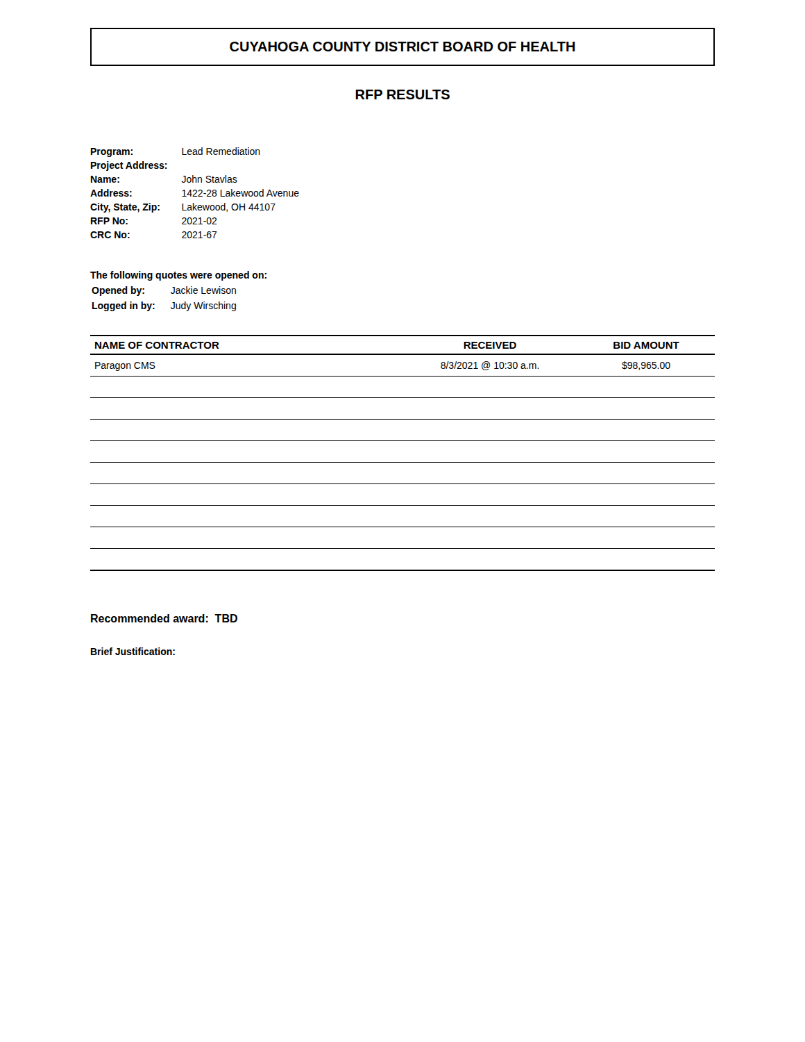CUYAHOGA COUNTY DISTRICT BOARD OF HEALTH
RFP RESULTS
| Program: | Lead Remediation |
| Project Address: | |
| Name: | John Stavlas |
| Address: | 1422-28 Lakewood Avenue |
| City, State, Zip: | Lakewood, OH 44107 |
| RFP No: | 2021-02 |
| CRC No: | 2021-67 |
The following quotes were opened on:
| Opened by: | Jackie Lewison |
| Logged in by: | Judy Wirsching |
| NAME OF CONTRACTOR | RECEIVED | BID AMOUNT |
| --- | --- | --- |
| Paragon CMS | 8/3/2021 @ 10:30 a.m. | $98,965.00 |
Recommended award: TBD
Brief Justification: